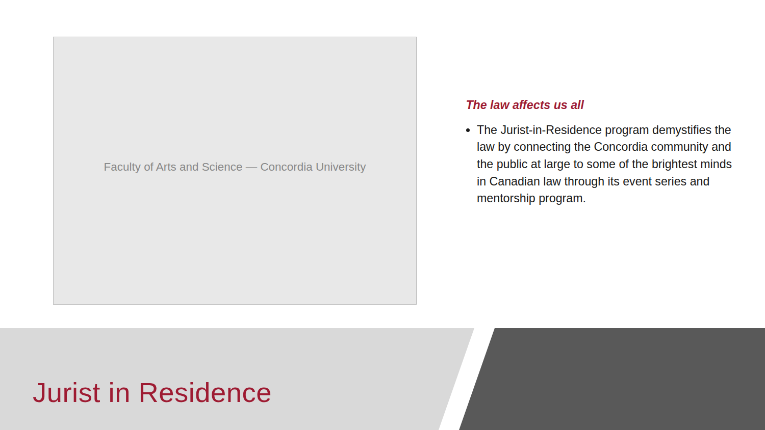The law affects us all
The Jurist-in-Residence program demystifies the law by connecting the Concordia community and the public at large to some of the brightest minds in Canadian law through its event series and mentorship program.
Jurist in Residence